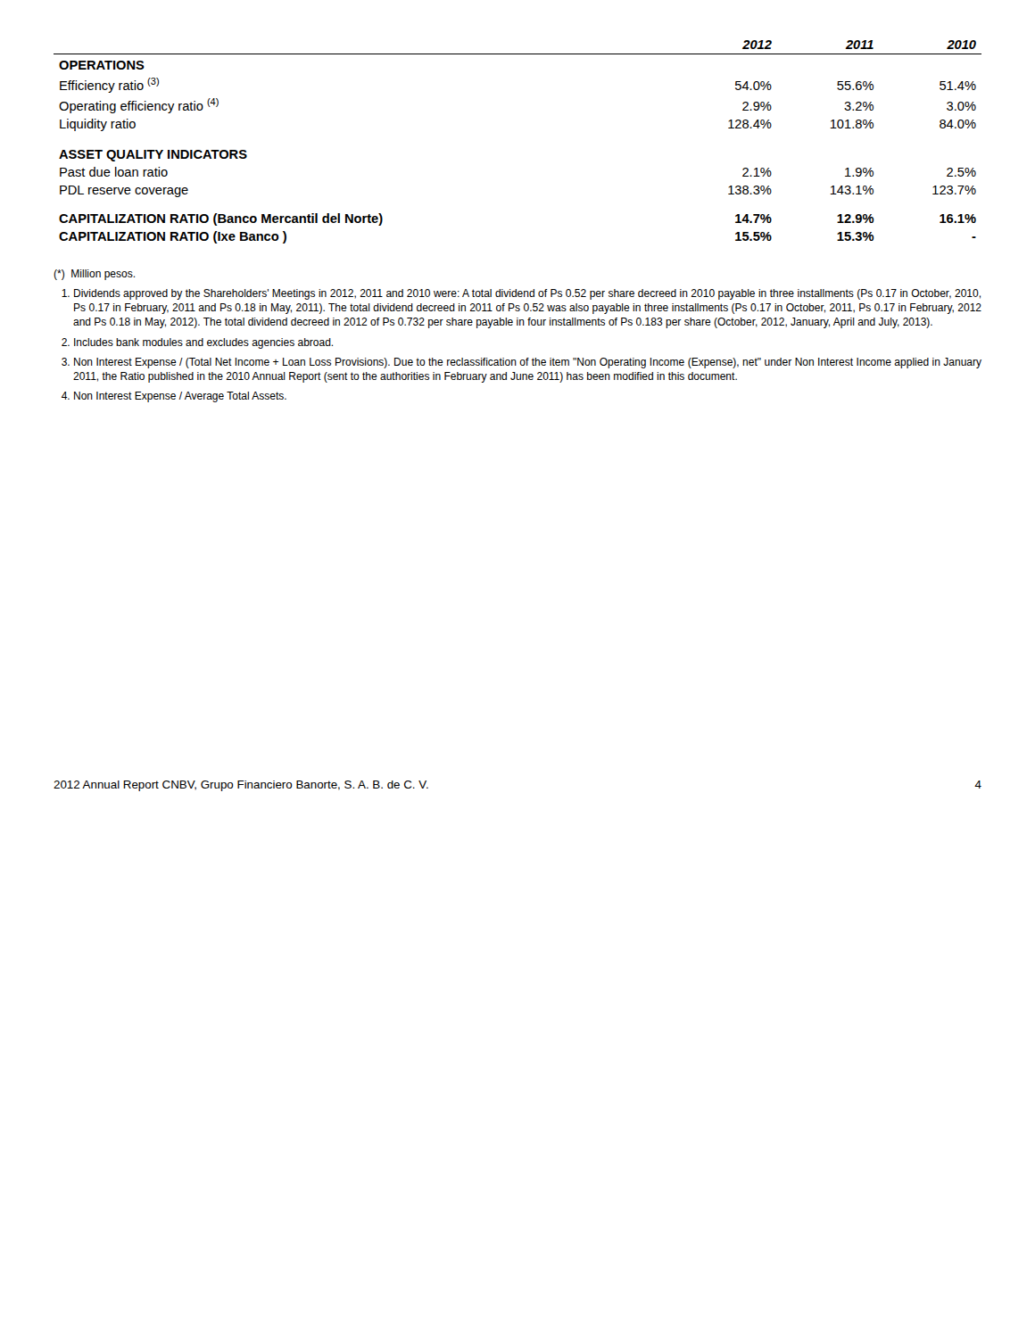| | 2012 | 2011 | 2010 |
| --- | --- | --- | --- |
| OPERATIONS | | | |
| Efficiency ratio (3) | 54.0% | 55.6% | 51.4% |
| Operating efficiency ratio (4) | 2.9% | 3.2% | 3.0% |
| Liquidity ratio | 128.4% | 101.8% | 84.0% |
| ASSET QUALITY INDICATORS | | | |
| Past due loan ratio | 2.1% | 1.9% | 2.5% |
| PDL reserve coverage | 138.3% | 143.1% | 123.7% |
| CAPITALIZATION RATIO (Banco Mercantil del Norte) | 14.7% | 12.9% | 16.1% |
| CAPITALIZATION RATIO (Ixe Banco ) | 15.5% | 15.3% | - |
(*) Million pesos.
Dividends approved by the Shareholders' Meetings in 2012, 2011 and 2010 were: A total dividend of Ps 0.52 per share decreed in 2010 payable in three installments (Ps 0.17 in October, 2010, Ps 0.17 in February, 2011 and Ps 0.18 in May, 2011). The total dividend decreed in 2011 of Ps 0.52 was also payable in three installments (Ps 0.17 in October, 2011, Ps 0.17 in February, 2012 and Ps 0.18 in May, 2012). The total dividend decreed in 2012 of Ps 0.732 per share payable in four installments of Ps 0.183 per share (October, 2012, January, April and July, 2013).
Includes bank modules and excludes agencies abroad.
Non Interest Expense / (Total Net Income + Loan Loss Provisions). Due to the reclassification of the item "Non Operating Income (Expense), net" under Non Interest Income applied in January 2011, the Ratio published in the 2010 Annual Report (sent to the authorities in February and June 2011) has been modified in this document.
Non Interest Expense / Average Total Assets.
2012 Annual Report CNBV, Grupo Financiero Banorte, S. A. B. de C. V. 4